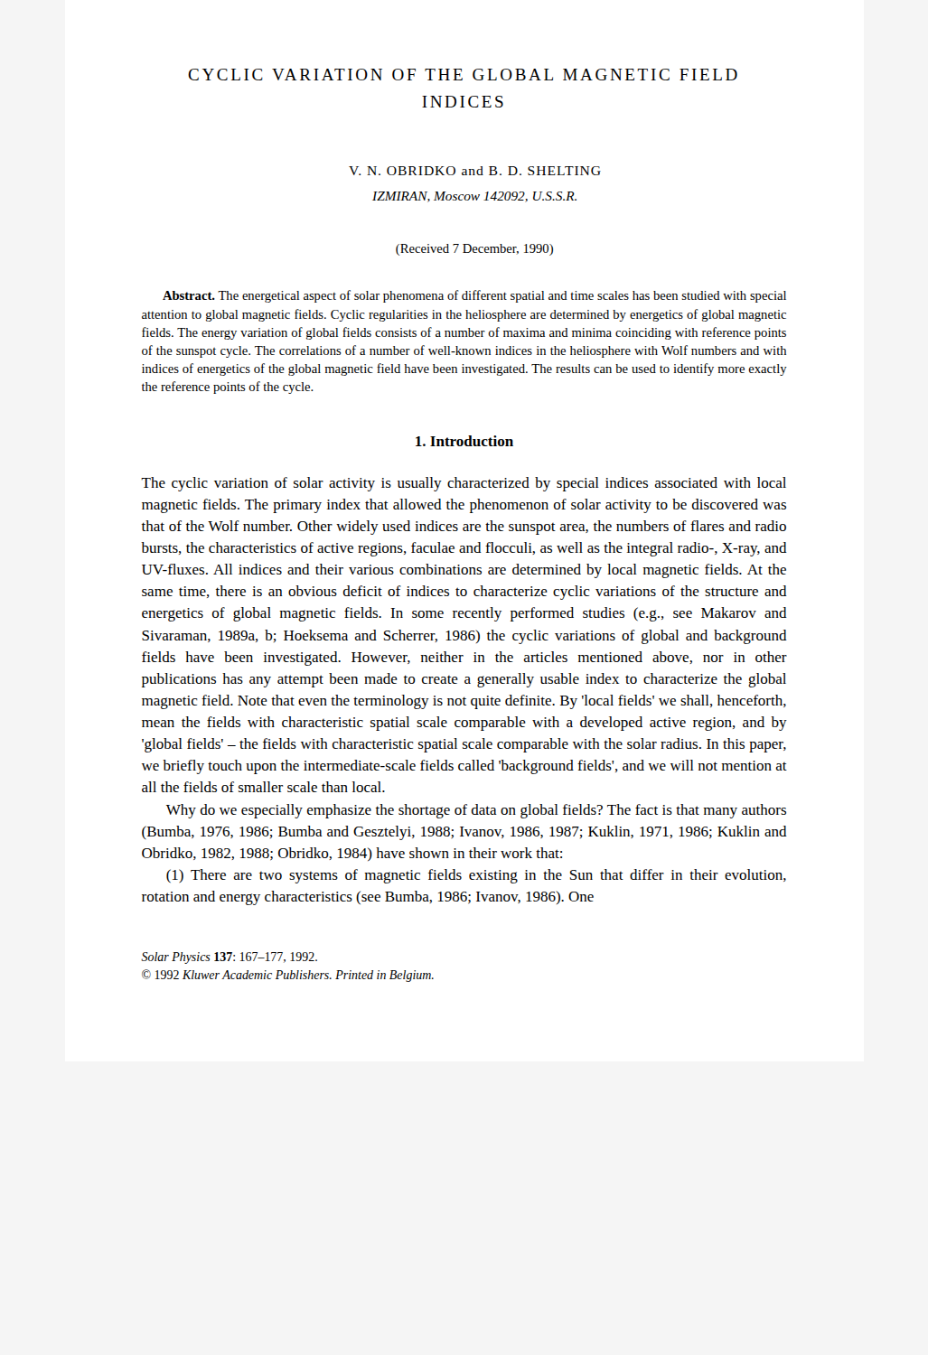CYCLIC VARIATION OF THE GLOBAL MAGNETIC FIELD
INDICES
V. N. OBRIDKO and B. D. SHELTING
IZMIRAN, Moscow 142092, U.S.S.R.
(Received 7 December, 1990)
Abstract. The energetical aspect of solar phenomena of different spatial and time scales has been studied with special attention to global magnetic fields. Cyclic regularities in the heliosphere are determined by energetics of global magnetic fields. The energy variation of global fields consists of a number of maxima and minima coinciding with reference points of the sunspot cycle. The correlations of a number of well-known indices in the heliosphere with Wolf numbers and with indices of energetics of the global magnetic field have been investigated. The results can be used to identify more exactly the reference points of the cycle.
1. Introduction
The cyclic variation of solar activity is usually characterized by special indices associated with local magnetic fields. The primary index that allowed the phenomenon of solar activity to be discovered was that of the Wolf number. Other widely used indices are the sunspot area, the numbers of flares and radio bursts, the characteristics of active regions, faculae and flocculi, as well as the integral radio-, X-ray, and UV-fluxes. All indices and their various combinations are determined by local magnetic fields. At the same time, there is an obvious deficit of indices to characterize cyclic variations of the structure and energetics of global magnetic fields. In some recently performed studies (e.g., see Makarov and Sivaraman, 1989a, b; Hoeksema and Scherrer, 1986) the cyclic variations of global and background fields have been investigated. However, neither in the articles mentioned above, nor in other publications has any attempt been made to create a generally usable index to characterize the global magnetic field. Note that even the terminology is not quite definite. By 'local fields' we shall, henceforth, mean the fields with characteristic spatial scale comparable with a developed active region, and by 'global fields' – the fields with characteristic spatial scale comparable with the solar radius. In this paper, we briefly touch upon the intermediate-scale fields called 'background fields', and we will not mention at all the fields of smaller scale than local.
Why do we especially emphasize the shortage of data on global fields? The fact is that many authors (Bumba, 1976, 1986; Bumba and Gesztelyi, 1988; Ivanov, 1986, 1987; Kuklin, 1971, 1986; Kuklin and Obridko, 1982, 1988; Obridko, 1984) have shown in their work that:
(1) There are two systems of magnetic fields existing in the Sun that differ in their evolution, rotation and energy characteristics (see Bumba, 1986; Ivanov, 1986). One
Solar Physics 137: 167–177, 1992.
© 1992 Kluwer Academic Publishers. Printed in Belgium.